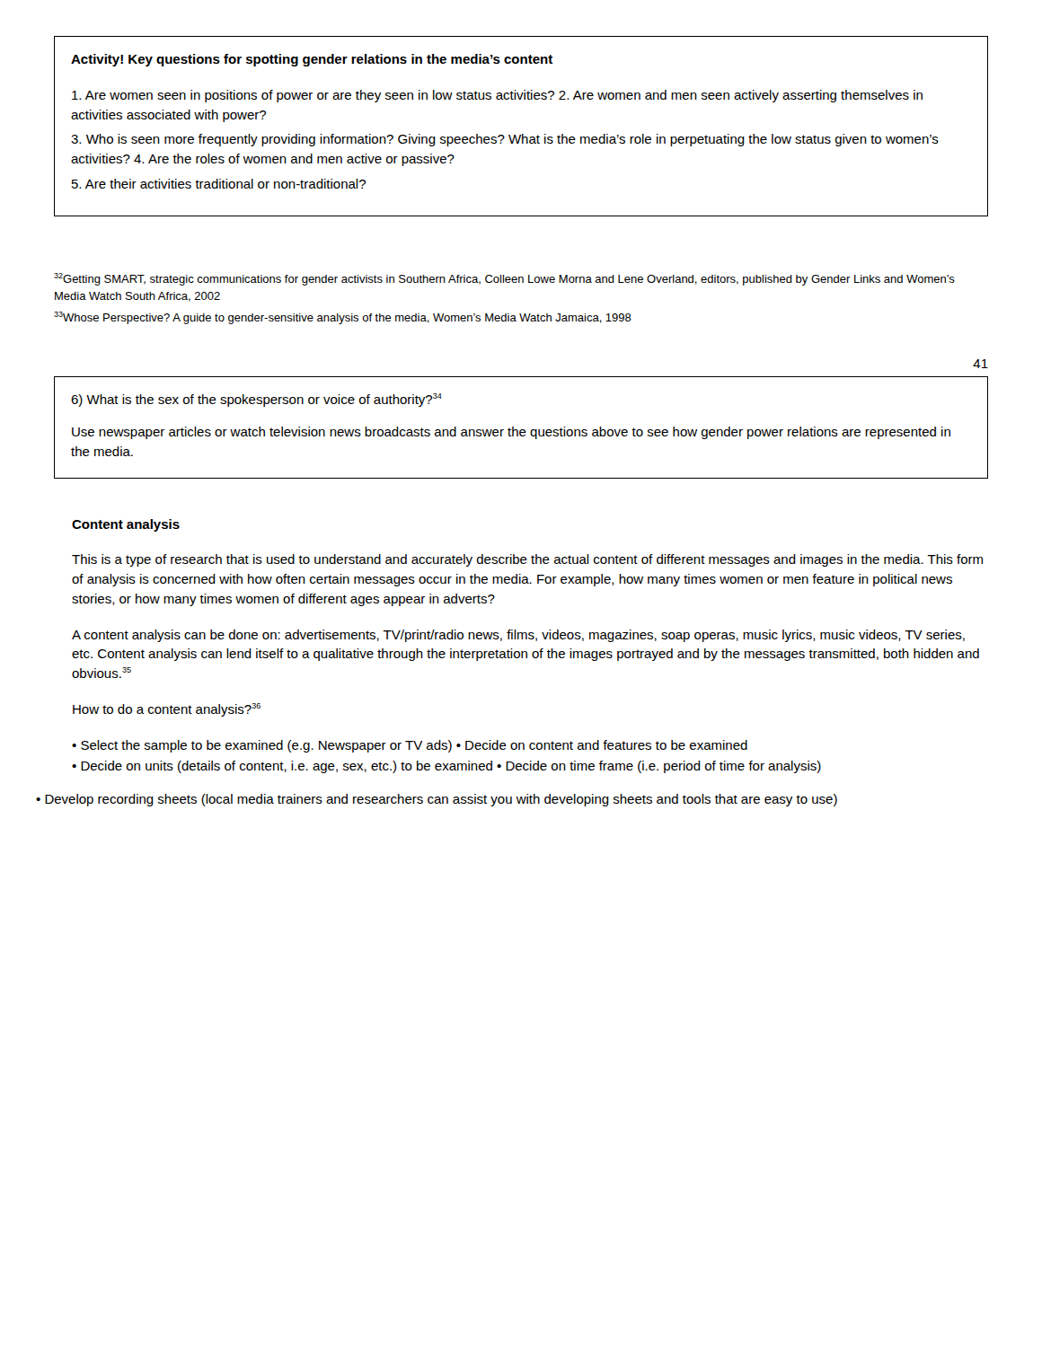Activity! Key questions for spotting gender relations in the media’s content
1. Are women seen in positions of power or are they seen in low status activities? 2. Are women and men seen actively asserting themselves in activities associated with power?
3. Who is seen more frequently providing information? Giving speeches? What is the media’s role in perpetuating the low status given to women’s activities? 4. Are the roles of women and men active or passive?
5. Are their activities traditional or non-traditional?
32Getting SMART, strategic communications for gender activists in Southern Africa, Colleen Lowe Morna and Lene Overland, editors, published by Gender Links and Women’s Media Watch South Africa, 2002
33Whose Perspective? A guide to gender-sensitive analysis of the media, Women’s Media Watch Jamaica, 1998
41
6) What is the sex of the spokesperson or voice of authority?34
Use newspaper articles or watch television news broadcasts and answer the questions above to see how gender power relations are represented in the media.
Content analysis
This is a type of research that is used to understand and accurately describe the actual content of different messages and images in the media. This form of analysis is concerned with how often certain messages occur in the media. For example, how many times women or men feature in political news stories, or how many times women of different ages appear in adverts?
A content analysis can be done on: advertisements, TV/print/radio news, films, videos, magazines, soap operas, music lyrics, music videos, TV series, etc. Content analysis can lend itself to a qualitative through the interpretation of the images portrayed and by the messages transmitted, both hidden and obvious.35
How to do a content analysis?36
• Select the sample to be examined (e.g. Newspaper or TV ads) • Decide on content and features to be examined
• Decide on units (details of content, i.e. age, sex, etc.) to be examined • Decide on time frame (i.e. period of time for analysis)
• Develop recording sheets (local media trainers and researchers can assist you with developing sheets and tools that are easy to use)